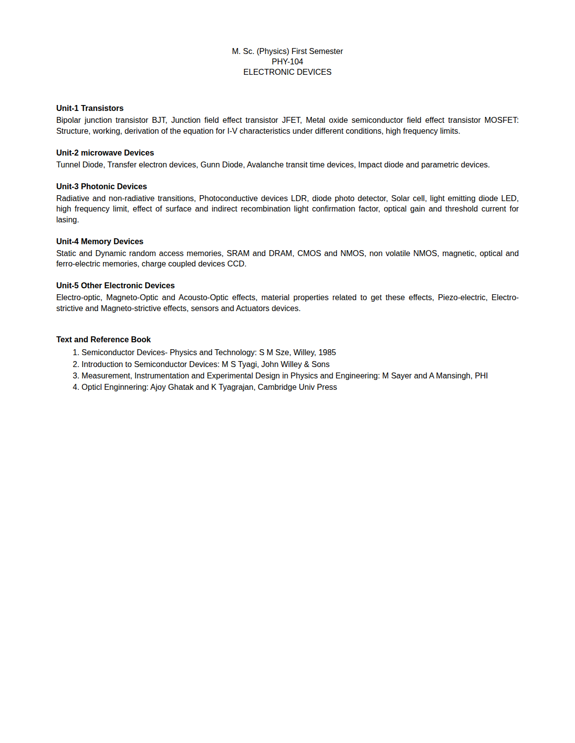M. Sc. (Physics) First Semester
PHY-104
ELECTRONIC DEVICES
Unit-1 Transistors
Bipolar junction transistor BJT, Junction field effect transistor JFET, Metal oxide semiconductor field effect transistor MOSFET: Structure, working, derivation of the equation for I-V characteristics under different conditions, high frequency limits.
Unit-2 microwave Devices
Tunnel Diode, Transfer electron devices, Gunn Diode, Avalanche transit time devices, Impact diode and parametric devices.
Unit-3 Photonic Devices
Radiative and non-radiative transitions, Photoconductive devices LDR, diode photo detector, Solar cell, light emitting diode LED, high frequency limit, effect of surface and indirect recombination light confirmation factor, optical gain and threshold current for lasing.
Unit-4 Memory Devices
Static and Dynamic random access memories, SRAM and DRAM, CMOS and NMOS, non volatile NMOS, magnetic, optical and ferro-electric memories, charge coupled devices CCD.
Unit-5 Other Electronic Devices
Electro-optic, Magneto-Optic and Acousto-Optic effects, material properties related to get these effects, Piezo-electric, Electro-strictive and Magneto-strictive effects, sensors and Actuators devices.
Text and Reference Book
Semiconductor Devices- Physics and Technology: S M Sze, Willey, 1985
Introduction to Semiconductor Devices: M S Tyagi, John Willey & Sons
Measurement, Instrumentation and Experimental Design in Physics and Engineering: M Sayer and A Mansingh, PHI
Opticl Enginnering: Ajoy Ghatak and K Tyagrajan, Cambridge Univ Press